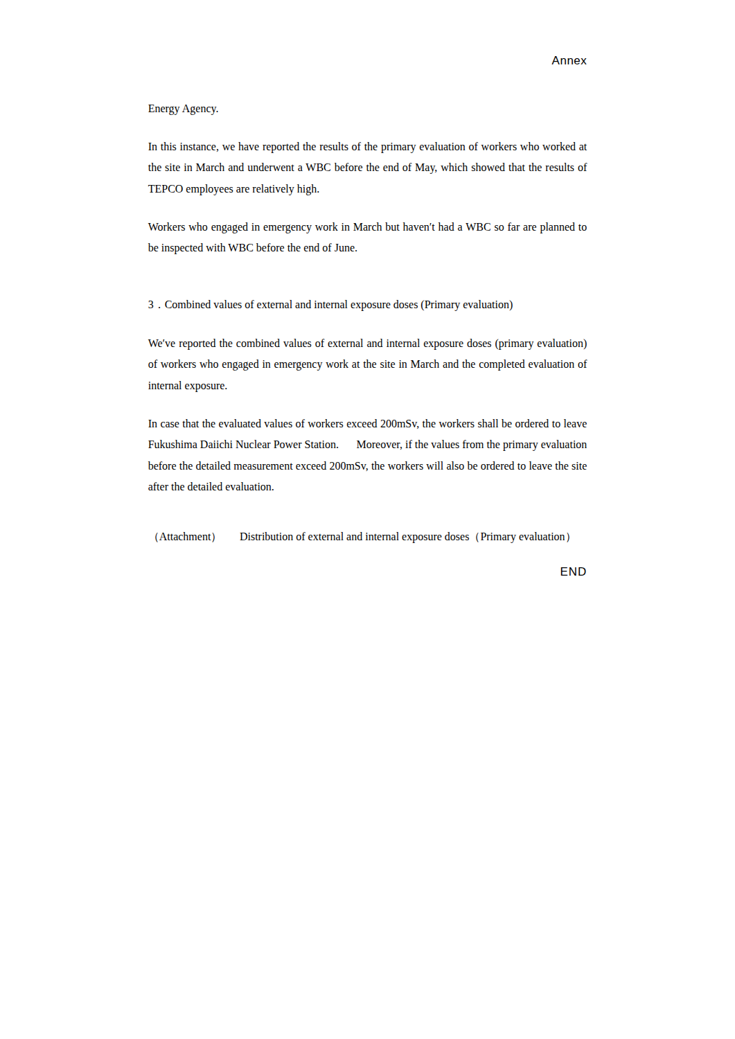Annex
Energy Agency.
In this instance, we have reported the results of the primary evaluation of workers who worked at the site in March and underwent a WBC before the end of May, which showed that the results of TEPCO employees are relatively high.
Workers who engaged in emergency work in March but haven′t had a WBC so far are planned to be inspected with WBC before the end of June.
3．Combined values of external and internal exposure doses (Primary evaluation)
We′ve reported the combined values of external and internal exposure doses (primary evaluation) of workers who engaged in emergency work at the site in March and the completed evaluation of internal exposure.
In case that the evaluated values of workers exceed 200mSv, the workers shall be ordered to leave Fukushima Daiichi Nuclear Power Station. Moreover, if the values from the primary evaluation before the detailed measurement exceed 200mSv, the workers will also be ordered to leave the site after the detailed evaluation.
（Attachment） Distribution of external and internal exposure doses（Primary evaluation）
END